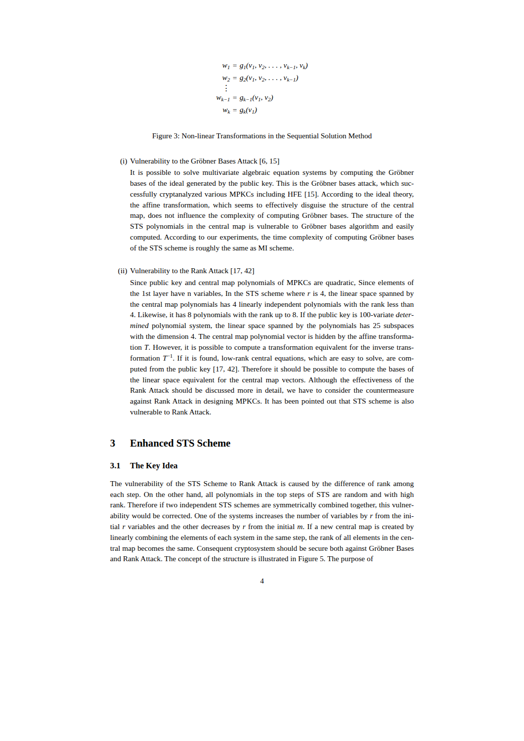| w 1 | = | g 1 (v 1 , v 2 , . . . , v k−1 , v k ) |
| w 2 | = | g 2 (v 1 , v 2 , . . . , v k−1 ) |
| ⋮ | | |
| w k−1 | = | g k−1 (v 1 , v 2 ) |
| w k | = | g k (v 1 ) |
Figure 3: Non-linear Transformations in the Sequential Solution Method
(i) Vulnerability to the Gröbner Bases Attack [6, 15] It is possible to solve multivariate algebraic equation systems by computing the Gröbner bases of the ideal generated by the public key. This is the Gröbner bases attack, which successfully cryptanalyzed various MPKCs including HFE [15]. According to the ideal theory, the affine transformation, which seems to effectively disguise the structure of the central map, does not influence the complexity of computing Gröbner bases. The structure of the STS polynomials in the central map is vulnerable to Gröbner bases algorithm and easily computed. According to our experiments, the time complexity of computing Gröbner bases of the STS scheme is roughly the same as MI scheme.
(ii) Vulnerability to the Rank Attack [17, 42] Since public key and central map polynomials of MPKCs are quadratic, Since elements of the 1st layer have n variables, In the STS scheme where r is 4, the linear space spanned by the central map polynomials has 4 linearly independent polynomials with the rank less than 4. Likewise, it has 8 polynomials with the rank up to 8. If the public key is 100-variate determined polynomial system, the linear space spanned by the polynomials has 25 subspaces with the dimension 4. The central map polynomial vector is hidden by the affine transformation T. However, it is possible to compute a transformation equivalent for the inverse transformation T−1. If it is found, low-rank central equations, which are easy to solve, are computed from the public key [17, 42]. Therefore it should be possible to compute the bases of the linear space equivalent for the central map vectors. Although the effectiveness of the Rank Attack should be discussed more in detail, we have to consider the countermeasure against Rank Attack in designing MPKCs. It has been pointed out that STS scheme is also vulnerable to Rank Attack.
3 Enhanced STS Scheme
3.1 The Key Idea
The vulnerability of the STS Scheme to Rank Attack is caused by the difference of rank among each step. On the other hand, all polynomials in the top steps of STS are random and with high rank. Therefore if two independent STS schemes are symmetrically combined together, this vulnerability would be corrected. One of the systems increases the number of variables by r from the initial r variables and the other decreases by r from the initial m. If a new central map is created by linearly combining the elements of each system in the same step, the rank of all elements in the central map becomes the same. Consequent cryptosystem should be secure both against Gröbner Bases and Rank Attack. The concept of the structure is illustrated in Figure 5. The purpose of
4